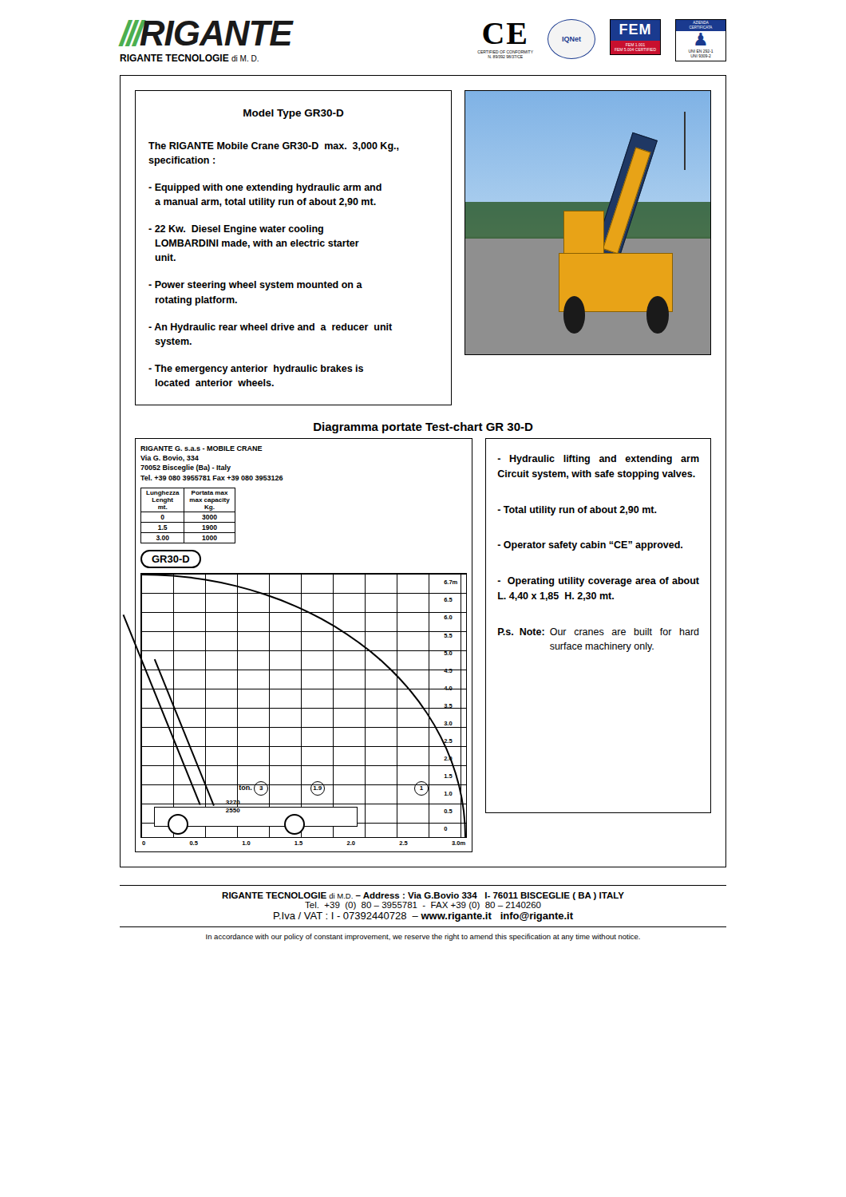///RIGANTE
RIGANTE TECNOLOGIE di M. D.
CE
CERTIFIED OF CONFORMITY
N. 89/392 98/37/CE
IQNet
FEM
FEM 1.001
FEM 5.004 CERTIFIED
AZIENDA
CERTIFICATA
♟
UNI EN 292-1
UNI 9309-2
Model Type GR30-D
The RIGANTE Mobile Crane GR30-D max. 3,000 Kg., specification :
- Equipped with one extending hydraulic arm and a manual arm, total utility run of about 2,90 mt.
- 22 Kw. Diesel Engine water cooling LOMBARDINI made, with an electric starter unit.
- Power steering wheel system mounted on a rotating platform.
- An Hydraulic rear wheel drive and a reducer unit system.
- The emergency anterior hydraulic brakes is located anterior wheels.
Diagramma portate Test-chart GR 30-D
RIGANTE G. s.a.s - MOBILE CRANE
Via G. Bovio, 334
70052 Bisceglie (Ba) - Italy
Tel. +39 080 3955781 Fax +39 080 3953126
| Lunghezza Lenght mt. | Portata max max capacity Kg. |
| --- | --- |
| 0 | 3000 |
| 1.5 | 1900 |
| 3.00 | 1000 |
GR30-D
3270
2550
ton. 3
1.9
1
6.7m 6.5 6.0 5.5 5.0 4.5 4.0 3.5 3.0 2.5 2.0 1.5 1.0 0.5 0
0 0.5 1.0 1.5 2.0 2.5 3.0m
- Hydraulic lifting and extending arm Circuit system, with safe stopping valves.
- Total utility run of about 2,90 mt.
- Operator safety cabin “CE” approved.
- Operating utility coverage area of about L. 4,40 x 1,85 H. 2,30 mt.
P.s. Note: Our cranes are built for hard surface machinery only.
RIGANTE TECNOLOGIE di M.D. – Address : Via G.Bovio 334 I- 76011 BISCEGLIE ( BA ) ITALY
Tel. +39 (0) 80 – 3955781 - FAX +39 (0) 80 – 2140260
P.Iva / VAT : I - 07392440728 – www.rigante.it info@rigante.it
In accordance with our policy of constant improvement, we reserve the right to amend this specification at any time without notice.